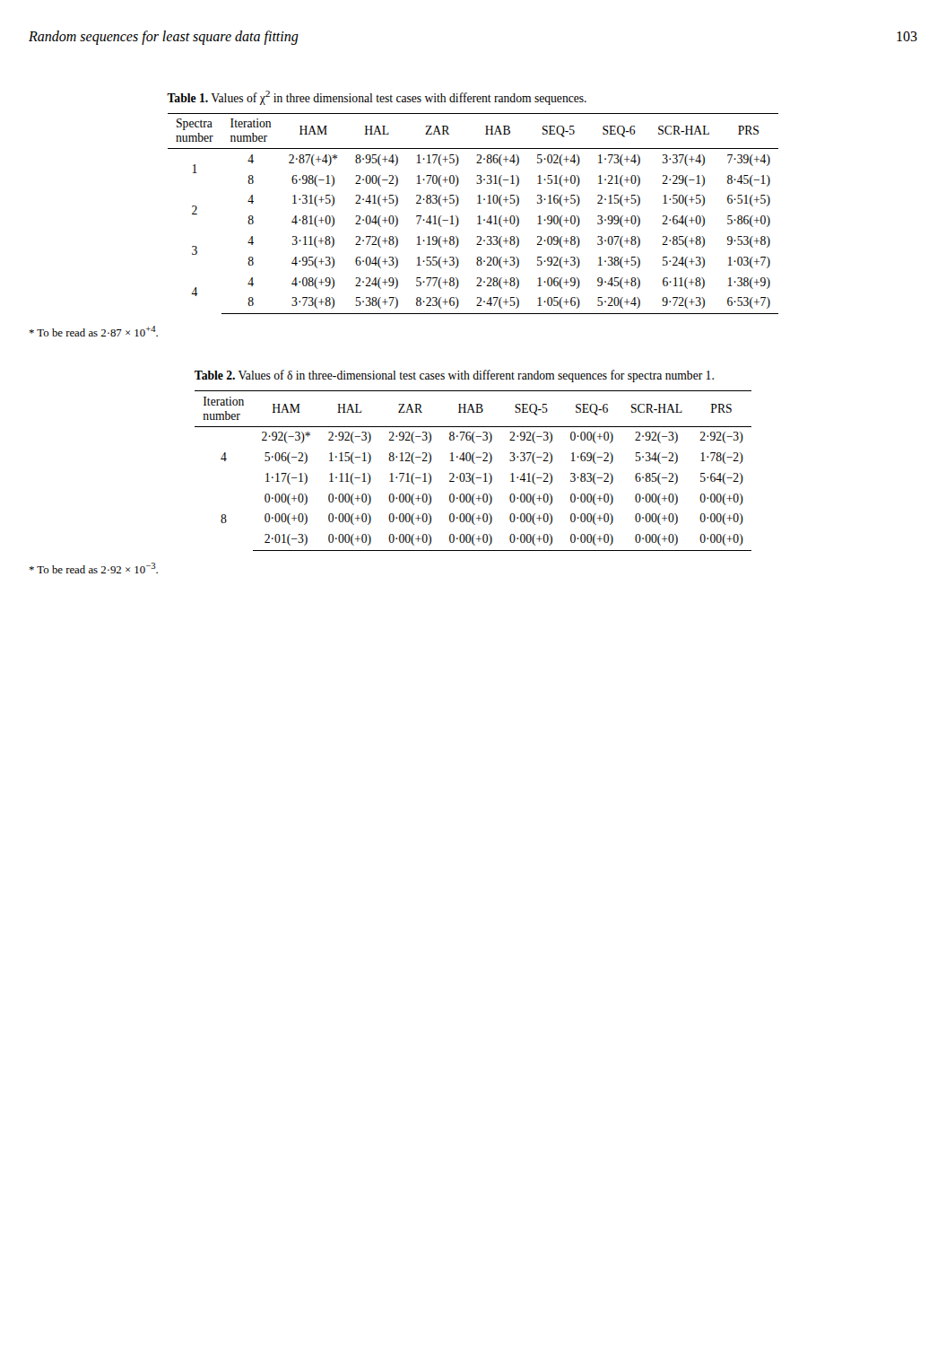Random sequences for least square data fitting 103
Table 1. Values of χ 2 in three dimensional test cases with different random sequences.
| Spectra number | Iteration number | HAM | HAL | ZAR | HAB | SEQ-5 | SEQ-6 | SCR-HAL | PRS |
| --- | --- | --- | --- | --- | --- | --- | --- | --- | --- |
| 1 | 4 | 2·87(+4)* | 8·95(+4) | 1·17(+5) | 2·86(+4) | 5·02(+4) | 1·73(+4) | 3·37(+4) | 7·39(+4) |
| 8 | 6·98(−1) | 2·00(−2) | 1·70(+0) | 3·31(−1) | 1·51(+0) | 1·21(+0) | 2·29(−1) | 8·45(−1) |
| 2 | 4 | 1·31(+5) | 2·41(+5) | 2·83(+5) | 1·10(+5) | 3·16(+5) | 2·15(+5) | 1·50(+5) | 6·51(+5) |
| 8 | 4·81(+0) | 2·04(+0) | 7·41(−1) | 1·41(+0) | 1·90(+0) | 3·99(+0) | 2·64(+0) | 5·86(+0) |
| 3 | 4 | 3·11(+8) | 2·72(+8) | 1·19(+8) | 2·33(+8) | 2·09(+8) | 3·07(+8) | 2·85(+8) | 9·53(+8) |
| 8 | 4·95(+3) | 6·04(+3) | 1·55(+3) | 8·20(+3) | 5·92(+3) | 1·38(+5) | 5·24(+3) | 1·03(+7) |
| 4 | 4 | 4·08(+9) | 2·24(+9) | 5·77(+8) | 2·28(+8) | 1·06(+9) | 9·45(+8) | 6·11(+8) | 1·38(+9) |
| 8 | 3·73(+8) | 5·38(+7) | 8·23(+6) | 2·47(+5) | 1·05(+6) | 5·20(+4) | 9·72(+3) | 6·53(+7) |
* To be read as 2·87 × 10+4.
Table 2. Values of δ in three-dimensional test cases with different random sequences for spectra number 1.
| Iteration number | HAM | HAL | ZAR | HAB | SEQ-5 | SEQ-6 | SCR-HAL | PRS |
| --- | --- | --- | --- | --- | --- | --- | --- | --- |
| 4 | 2·92(−3)* | 2·92(−3) | 2·92(−3) | 8·76(−3) | 2·92(−3) | 0·00(+0) | 2·92(−3) | 2·92(−3) |
| 5·06(−2) | 1·15(−1) | 8·12(−2) | 1·40(−2) | 3·37(−2) | 1·69(−2) | 5·34(−2) | 1·78(−2) |
| 1·17(−1) | 1·11(−1) | 1·71(−1) | 2·03(−1) | 1·41(−2) | 3·83(−2) | 6·85(−2) | 5·64(−2) |
| 8 | 0·00(+0) | 0·00(+0) | 0·00(+0) | 0·00(+0) | 0·00(+0) | 0·00(+0) | 0·00(+0) | 0·00(+0) |
| 0·00(+0) | 0·00(+0) | 0·00(+0) | 0·00(+0) | 0·00(+0) | 0·00(+0) | 0·00(+0) | 0·00(+0) |
| 2·01(−3) | 0·00(+0) | 0·00(+0) | 0·00(+0) | 0·00(+0) | 0·00(+0) | 0·00(+0) | 0·00(+0) |
* To be read as 2·92 × 10−3.